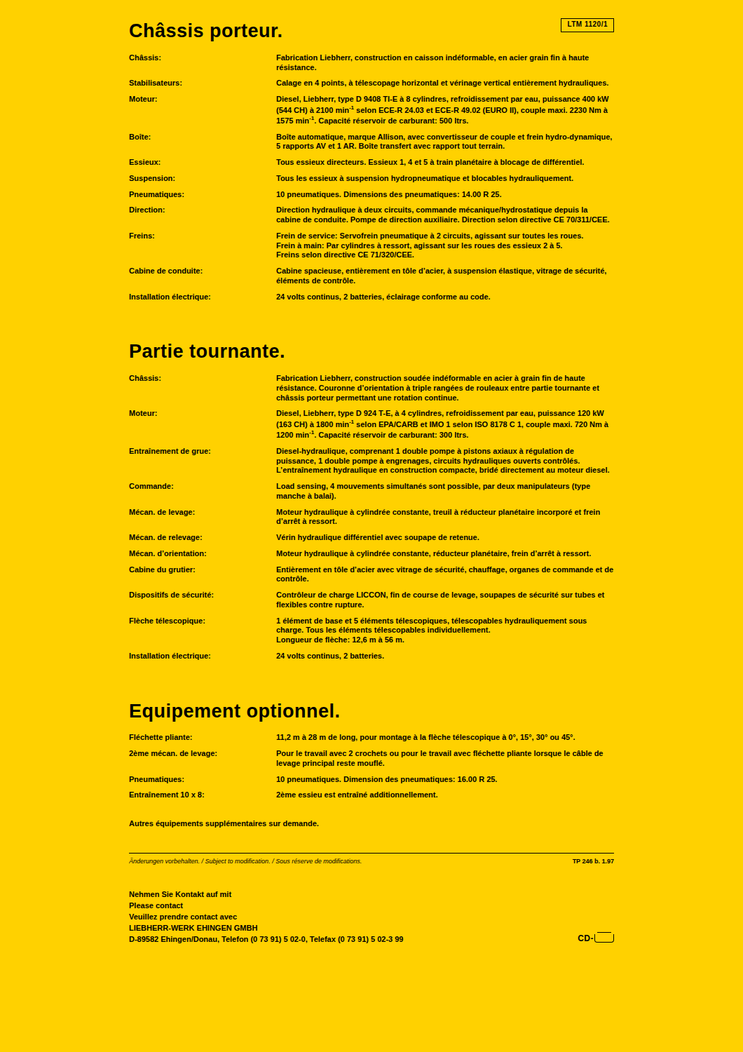LTM 1120/1
Châssis porteur.
| Châssis: | Fabrication Liebherr, construction en caisson indéformable, en acier grain fin à haute résistance. |
| Stabilisateurs: | Calage en 4 points, à télescopage horizontal et vérinage vertical entièrement hydrauliques. |
| Moteur: | Diesel, Liebherr, type D 9408 TI-E à 8 cylindres, refroidissement par eau, puissance 400 kW (544 CH) à 2100 min -1 selon ECE-R 24.03 et ECE-R 49.02 (EURO II), couple maxi. 2230 Nm à 1575 min -1 . Capacité réservoir de carburant: 500 ltrs. |
| Boîte: | Boîte automatique, marque Allison, avec convertisseur de couple et frein hydro-dynamique, 5 rapports AV et 1 AR. Boîte transfert avec rapport tout terrain. |
| Essieux: | Tous essieux directeurs. Essieux 1, 4 et 5 à train planétaire à blocage de différentiel. |
| Suspension: | Tous les essieux à suspension hydropneumatique et blocables hydrauliquement. |
| Pneumatiques: | 10 pneumatiques. Dimensions des pneumatiques: 14.00 R 25. |
| Direction: | Direction hydraulique à deux circuits, commande mécanique/hydrostatique depuis la cabine de conduite. Pompe de direction auxiliaire. Direction selon directive CE 70/311/CEE. |
| Freins: | Frein de service: Servofrein pneumatique à 2 circuits, agissant sur toutes les roues. Frein à main: Par cylindres à ressort, agissant sur les roues des essieux 2 à 5. Freins selon directive CE 71/320/CEE. |
| Cabine de conduite: | Cabine spacieuse, entièrement en tôle d’acier, à suspension élastique, vitrage de sécurité, éléments de contrôle. |
| Installation électrique: | 24 volts continus, 2 batteries, éclairage conforme au code. |
Partie tournante.
| Châssis: | Fabrication Liebherr, construction soudée indéformable en acier à grain fin de haute résistance. Couronne d’orientation à triple rangées de rouleaux entre partie tournante et châssis porteur permettant une rotation continue. |
| Moteur: | Diesel, Liebherr, type D 924 T-E, à 4 cylindres, refroidissement par eau, puissance 120 kW (163 CH) à 1800 min -1 selon EPA/CARB et IMO 1 selon ISO 8178 C 1, couple maxi. 720 Nm à 1200 min -1 . Capacité réservoir de carburant: 300 ltrs. |
| Entraînement de grue: | Diesel-hydraulique, comprenant 1 double pompe à pistons axiaux à régulation de puissance, 1 double pompe à engrenages, circuits hydrauliques ouverts contrôlés. L’entraînement hydraulique en construction compacte, bridé directement au moteur diesel. |
| Commande: | Load sensing, 4 mouvements simultanés sont possible, par deux manipulateurs (type manche à balai). |
| Mécan. de levage: | Moteur hydraulique à cylindrée constante, treuil à réducteur planétaire incorporé et frein d’arrêt à ressort. |
| Mécan. de relevage: | Vérin hydraulique différentiel avec soupape de retenue. |
| Mécan. d’orientation: | Moteur hydraulique à cylindrée constante, réducteur planétaire, frein d’arrêt à ressort. |
| Cabine du grutier: | Entièrement en tôle d’acier avec vitrage de sécurité, chauffage, organes de commande et de contrôle. |
| Dispositifs de sécurité: | Contrôleur de charge LICCON, fin de course de levage, soupapes de sécurité sur tubes et flexibles contre rupture. |
| Flèche télescopique: | 1 élément de base et 5 éléments télescopiques, télescopables hydrauliquement sous charge. Tous les éléments télescopables individuellement. Longueur de flèche: 12,6 m à 56 m. |
| Installation électrique: | 24 volts continus, 2 batteries. |
Equipement optionnel.
| Fléchette pliante: | 11,2 m à 28 m de long, pour montage à la flèche télescopique à 0°, 15°, 30° ou 45°. |
| 2ème mécan. de levage: | Pour le travail avec 2 crochets ou pour le travail avec fléchette pliante lorsque le câble de levage principal reste mouflé. |
| Pneumatiques: | 10 pneumatiques. Dimension des pneumatiques: 16.00 R 25. |
| Entraînement 10 x 8: | 2ème essieu est entraîné additionnellement. |
Autres équipements supplémentaires sur demande.
Änderungen vorbehalten. / Subject to modification. / Sous réserve de modifications. TP 246 b. 1.97
Nehmen Sie Kontakt auf mit
Please contact
Veuillez prendre contact avec
LIEBHERR-WERK EHINGEN GMBH
D-89582 Ehingen/Donau, Telefon (0 73 91) 5 02-0, Telefax (0 73 91) 5 02-3 99 CD-